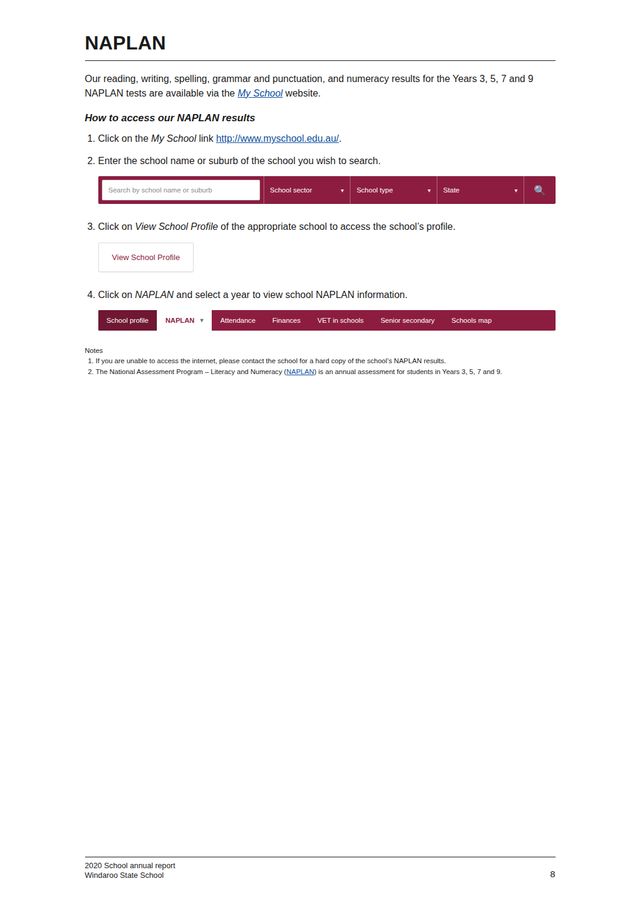NAPLAN
Our reading, writing, spelling, grammar and punctuation, and numeracy results for the Years 3, 5, 7 and 9 NAPLAN tests are available via the My School website.
How to access our NAPLAN results
Click on the My School link http://www.myschool.edu.au/.
Enter the school name or suburb of the school you wish to search.
Search by school name or suburb
School sector ▾
School type ▾
State ▾
🔍
Click on View School Profile of the appropriate school to access the school’s profile.
View School Profile
Click on NAPLAN and select a year to view school NAPLAN information.
School profile
NAPLAN ▾
Attendance
Finances
VET in schools
Senior secondary
Schools map
Notes
If you are unable to access the internet, please contact the school for a hard copy of the school’s NAPLAN results.
The National Assessment Program – Literacy and Numeracy (NAPLAN) is an annual assessment for students in Years 3, 5, 7 and 9.
2020 School annual report
Windaroo State School
8